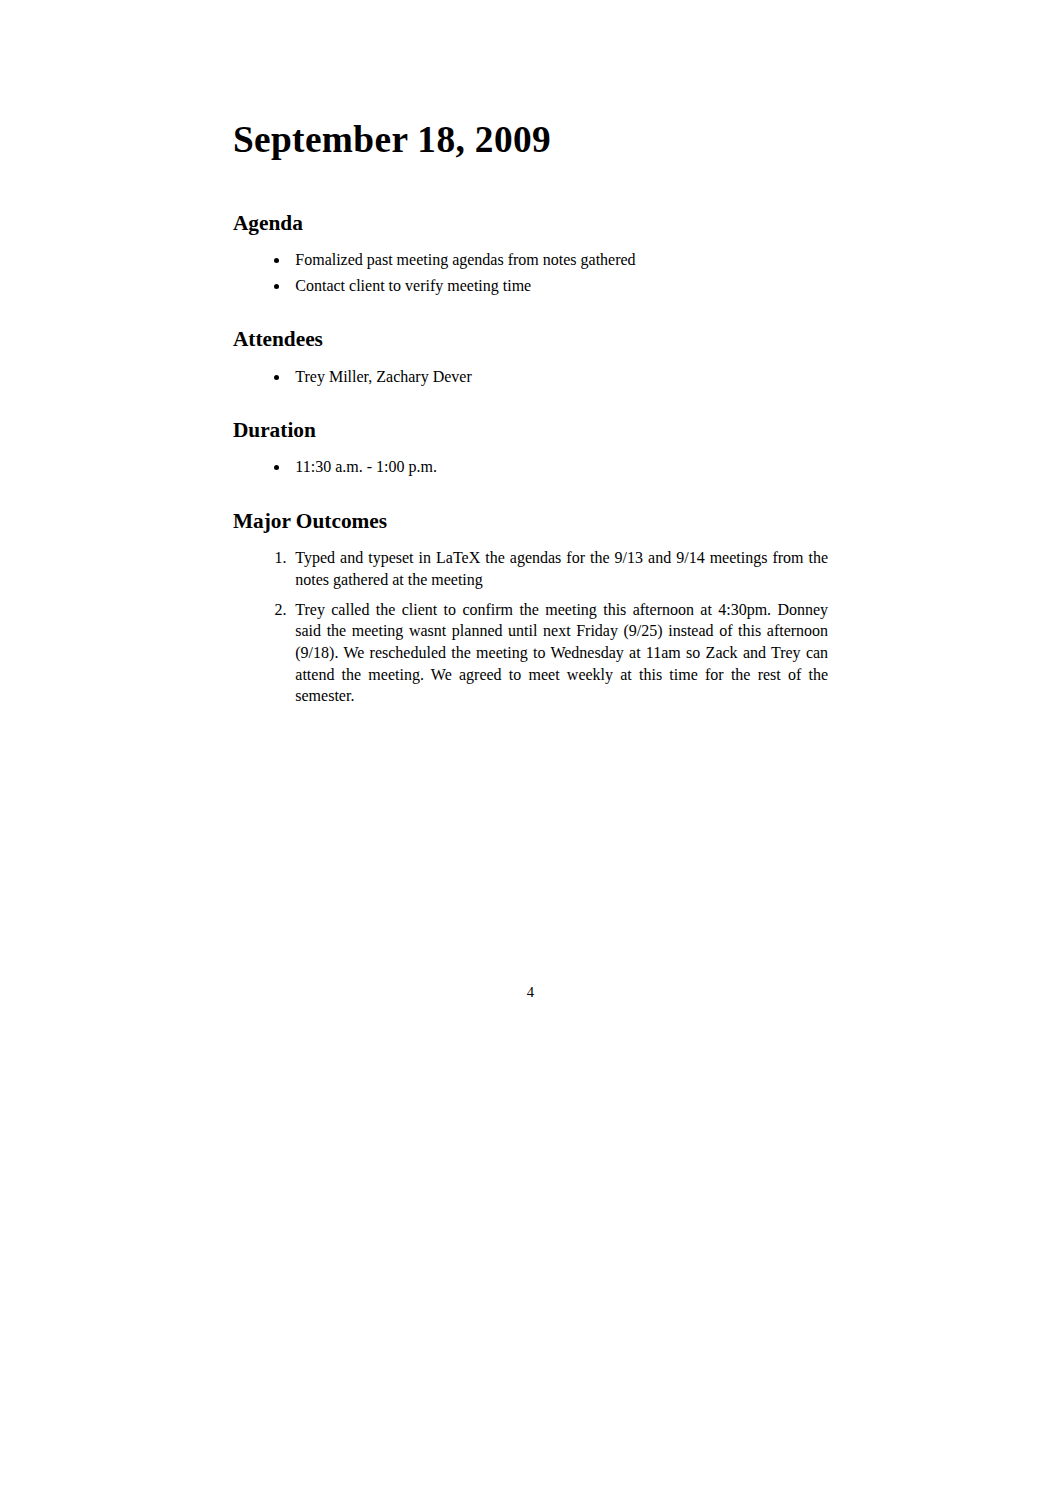September 18, 2009
Agenda
Fomalized past meeting agendas from notes gathered
Contact client to verify meeting time
Attendees
Trey Miller, Zachary Dever
Duration
11:30 a.m. - 1:00 p.m.
Major Outcomes
Typed and typeset in LaTeX the agendas for the 9/13 and 9/14 meetings from the notes gathered at the meeting
Trey called the client to confirm the meeting this afternoon at 4:30pm. Donney said the meeting wasnt planned until next Friday (9/25) instead of this afternoon (9/18). We rescheduled the meeting to Wednesday at 11am so Zack and Trey can attend the meeting. We agreed to meet weekly at this time for the rest of the semester.
4